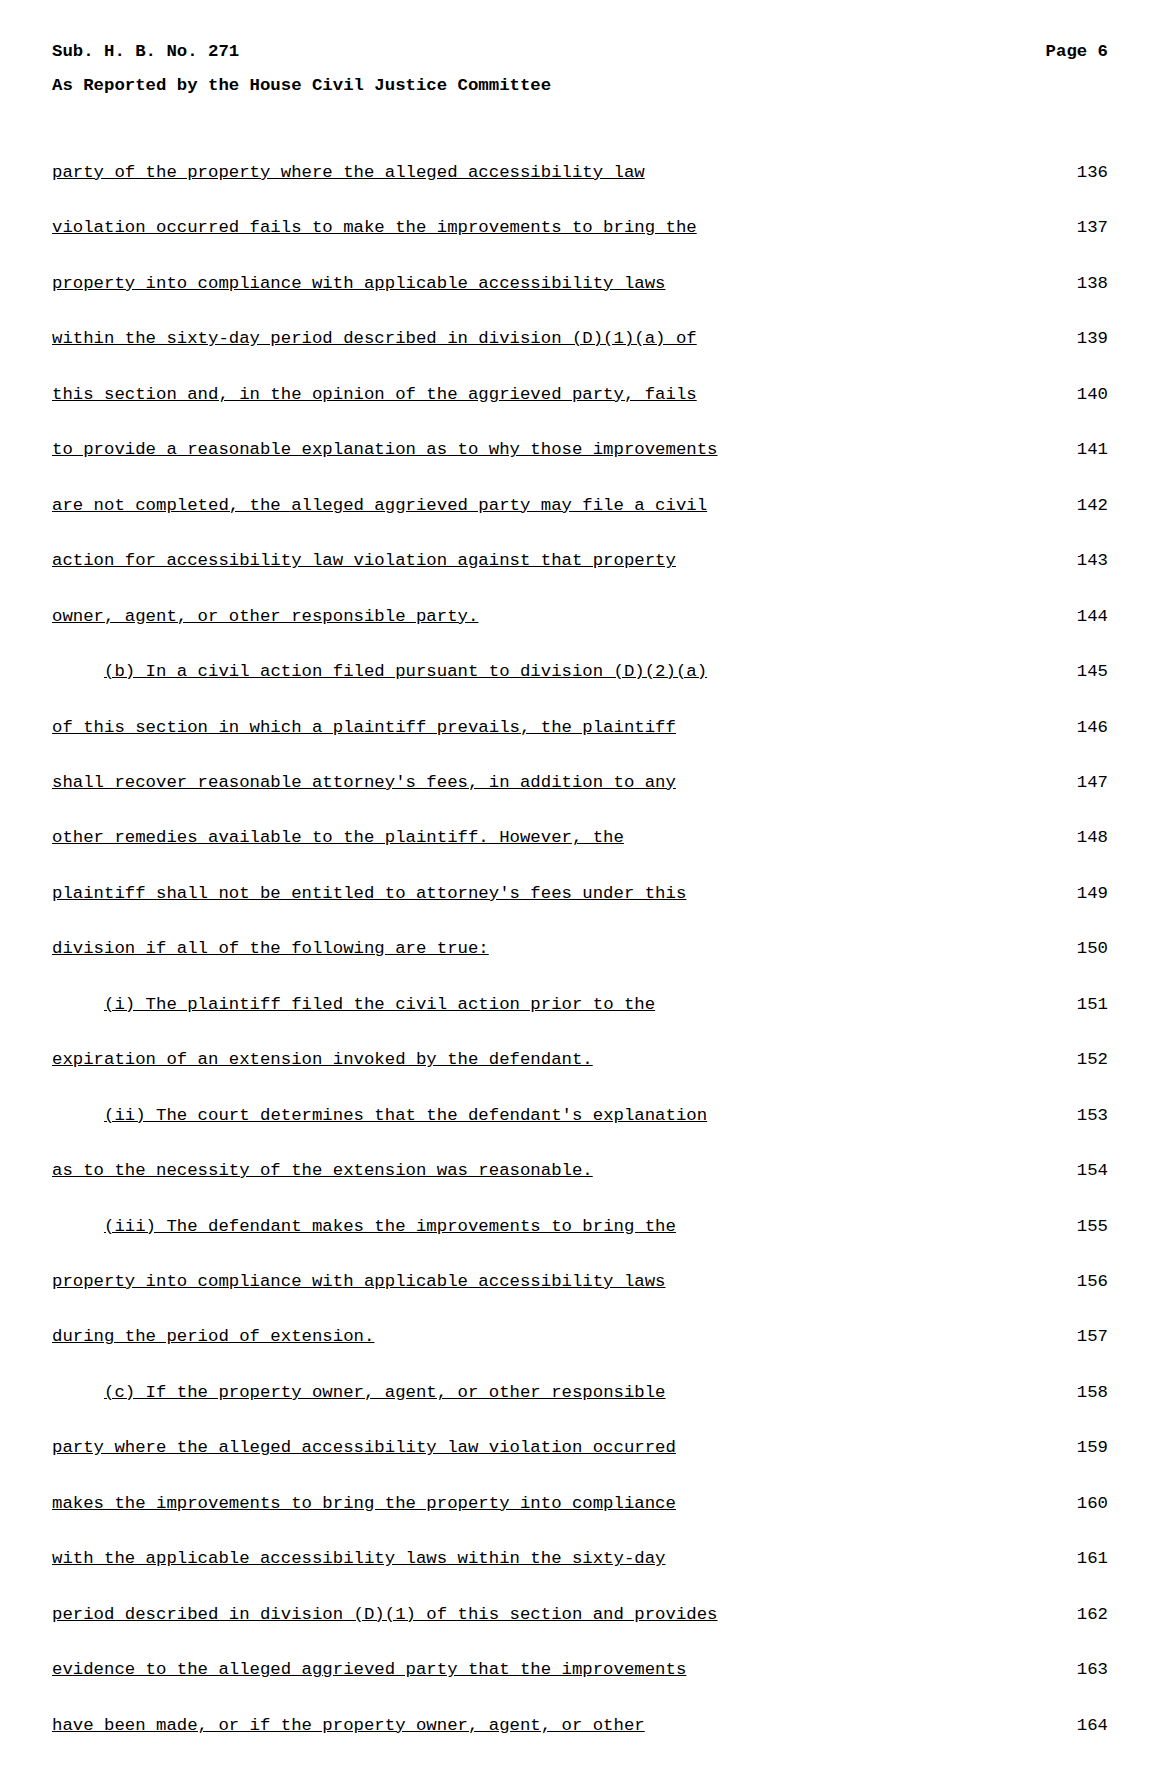Page 6 Sub. H. B. No. 271 As Reported by the House Civil Justice Committee
party of the property where the alleged accessibility law 136
violation occurred fails to make the improvements to bring the 137
property into compliance with applicable accessibility laws 138
within the sixty-day period described in division (D)(1)(a) of 139
this section and, in the opinion of the aggrieved party, fails 140
to provide a reasonable explanation as to why those improvements 141
are not completed, the alleged aggrieved party may file a civil 142
action for accessibility law violation against that property 143
owner, agent, or other responsible party. 144
(b) In a civil action filed pursuant to division (D)(2)(a) 145
of this section in which a plaintiff prevails, the plaintiff 146
shall recover reasonable attorney's fees, in addition to any 147
other remedies available to the plaintiff. However, the 148
plaintiff shall not be entitled to attorney's fees under this 149
division if all of the following are true: 150
(i) The plaintiff filed the civil action prior to the 151
expiration of an extension invoked by the defendant. 152
(ii) The court determines that the defendant's explanation 153
as to the necessity of the extension was reasonable. 154
(iii) The defendant makes the improvements to bring the 155
property into compliance with applicable accessibility laws 156
during the period of extension. 157
(c) If the property owner, agent, or other responsible 158
party where the alleged accessibility law violation occurred 159
makes the improvements to bring the property into compliance 160
with the applicable accessibility laws within the sixty-day 161
period described in division (D)(1) of this section and provides 162
evidence to the alleged aggrieved party that the improvements 163
have been made, or if the property owner, agent, or other 164